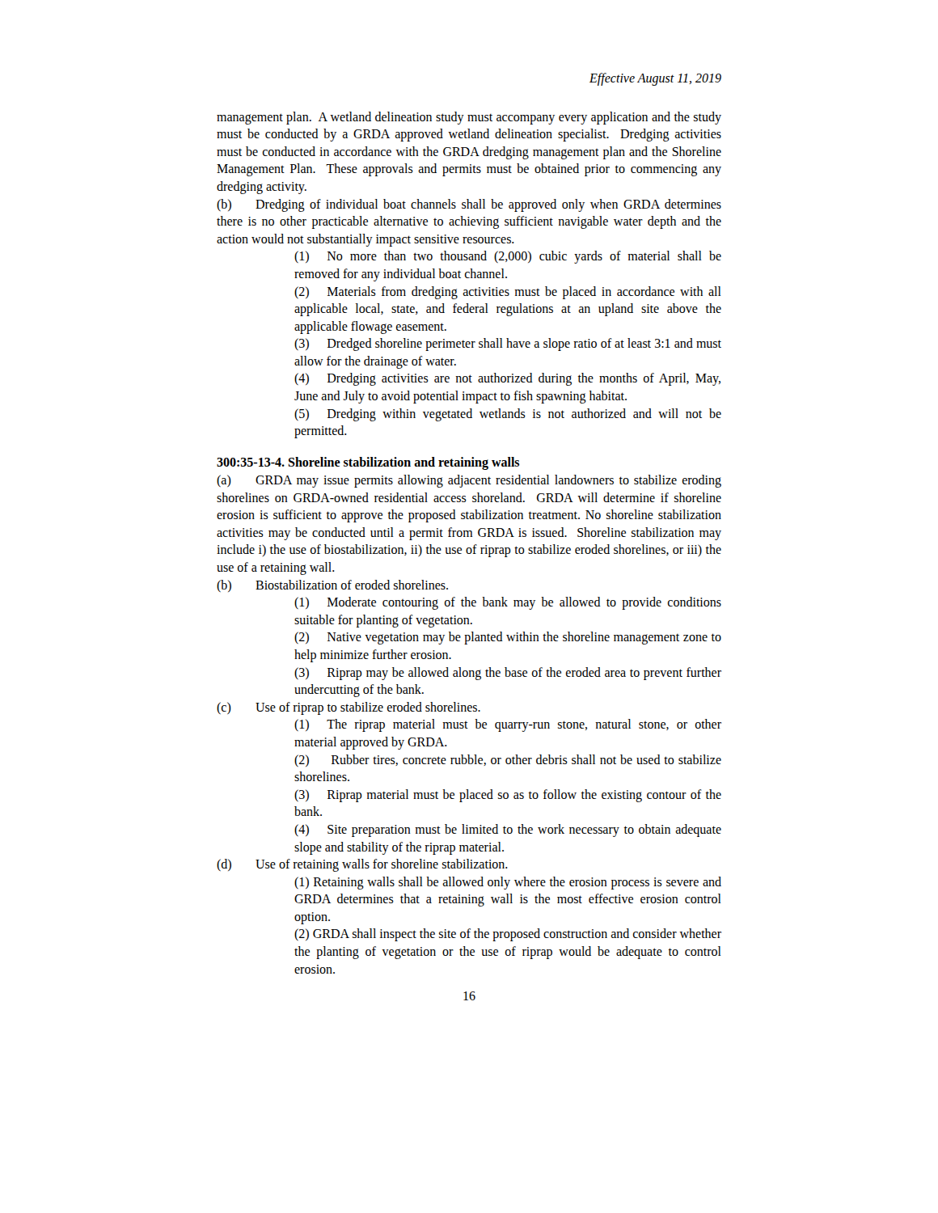Effective August 11, 2019
management plan. A wetland delineation study must accompany every application and the study must be conducted by a GRDA approved wetland delineation specialist. Dredging activities must be conducted in accordance with the GRDA dredging management plan and the Shoreline Management Plan. These approvals and permits must be obtained prior to commencing any dredging activity.
(b) Dredging of individual boat channels shall be approved only when GRDA determines there is no other practicable alternative to achieving sufficient navigable water depth and the action would not substantially impact sensitive resources.
(1) No more than two thousand (2,000) cubic yards of material shall be removed for any individual boat channel.
(2) Materials from dredging activities must be placed in accordance with all applicable local, state, and federal regulations at an upland site above the applicable flowage easement.
(3) Dredged shoreline perimeter shall have a slope ratio of at least 3:1 and must allow for the drainage of water.
(4) Dredging activities are not authorized during the months of April, May, June and July to avoid potential impact to fish spawning habitat.
(5) Dredging within vegetated wetlands is not authorized and will not be permitted.
300:35-13-4. Shoreline stabilization and retaining walls
(a) GRDA may issue permits allowing adjacent residential landowners to stabilize eroding shorelines on GRDA-owned residential access shoreland. GRDA will determine if shoreline erosion is sufficient to approve the proposed stabilization treatment. No shoreline stabilization activities may be conducted until a permit from GRDA is issued. Shoreline stabilization may include i) the use of biostabilization, ii) the use of riprap to stabilize eroded shorelines, or iii) the use of a retaining wall.
(b) Biostabilization of eroded shorelines.
(1) Moderate contouring of the bank may be allowed to provide conditions suitable for planting of vegetation.
(2) Native vegetation may be planted within the shoreline management zone to help minimize further erosion.
(3) Riprap may be allowed along the base of the eroded area to prevent further undercutting of the bank.
(c) Use of riprap to stabilize eroded shorelines.
(1) The riprap material must be quarry-run stone, natural stone, or other material approved by GRDA.
(2) Rubber tires, concrete rubble, or other debris shall not be used to stabilize shorelines.
(3) Riprap material must be placed so as to follow the existing contour of the bank.
(4) Site preparation must be limited to the work necessary to obtain adequate slope and stability of the riprap material.
(d) Use of retaining walls for shoreline stabilization.
(1) Retaining walls shall be allowed only where the erosion process is severe and GRDA determines that a retaining wall is the most effective erosion control option.
(2) GRDA shall inspect the site of the proposed construction and consider whether the planting of vegetation or the use of riprap would be adequate to control erosion.
16